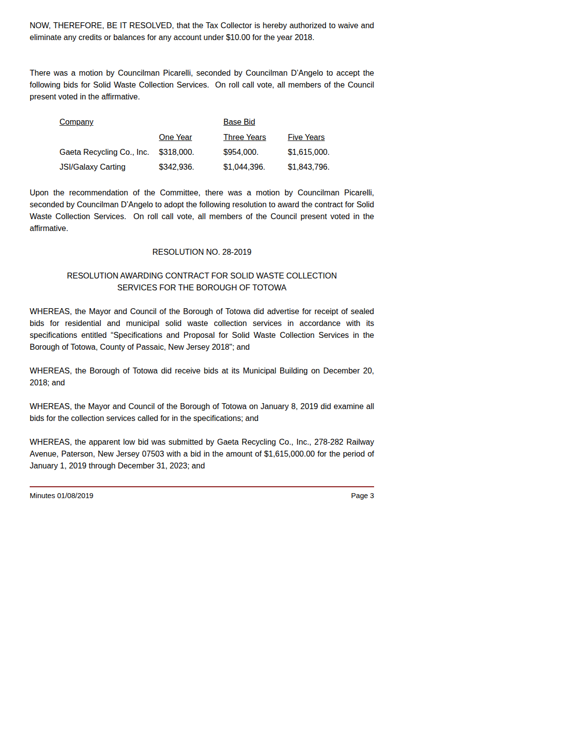NOW, THEREFORE, BE IT RESOLVED, that the Tax Collector is hereby authorized to waive and eliminate any credits or balances for any account under $10.00 for the year 2018.
There was a motion by Councilman Picarelli, seconded by Councilman D’Angelo to accept the following bids for Solid Waste Collection Services. On roll call vote, all members of the Council present voted in the affirmative.
| Company | | Base Bid | |
| --- | --- | --- | --- |
| | One Year | Three Years | Five Years |
| Gaeta Recycling Co., Inc. | $318,000. | $954,000. | $1,615,000. |
| JSI/Galaxy Carting | $342,936. | $1,044,396. | $1,843,796. |
Upon the recommendation of the Committee, there was a motion by Councilman Picarelli, seconded by Councilman D’Angelo to adopt the following resolution to award the contract for Solid Waste Collection Services. On roll call vote, all members of the Council present voted in the affirmative.
RESOLUTION NO. 28-2019
RESOLUTION AWARDING CONTRACT FOR SOLID WASTE COLLECTION
SERVICES FOR THE BOROUGH OF TOTOWA
WHEREAS, the Mayor and Council of the Borough of Totowa did advertise for receipt of sealed bids for residential and municipal solid waste collection services in accordance with its specifications entitled “Specifications and Proposal for Solid Waste Collection Services in the Borough of Totowa, County of Passaic, New Jersey 2018"; and
WHEREAS, the Borough of Totowa did receive bids at its Municipal Building on December 20, 2018; and
WHEREAS, the Mayor and Council of the Borough of Totowa on January 8, 2019 did examine all bids for the collection services called for in the specifications; and
WHEREAS, the apparent low bid was submitted by Gaeta Recycling Co., Inc., 278-282 Railway Avenue, Paterson, New Jersey 07503 with a bid in the amount of $1,615,000.00 for the period of January 1, 2019 through December 31, 2023; and
Minutes 01/08/2019 Page 3